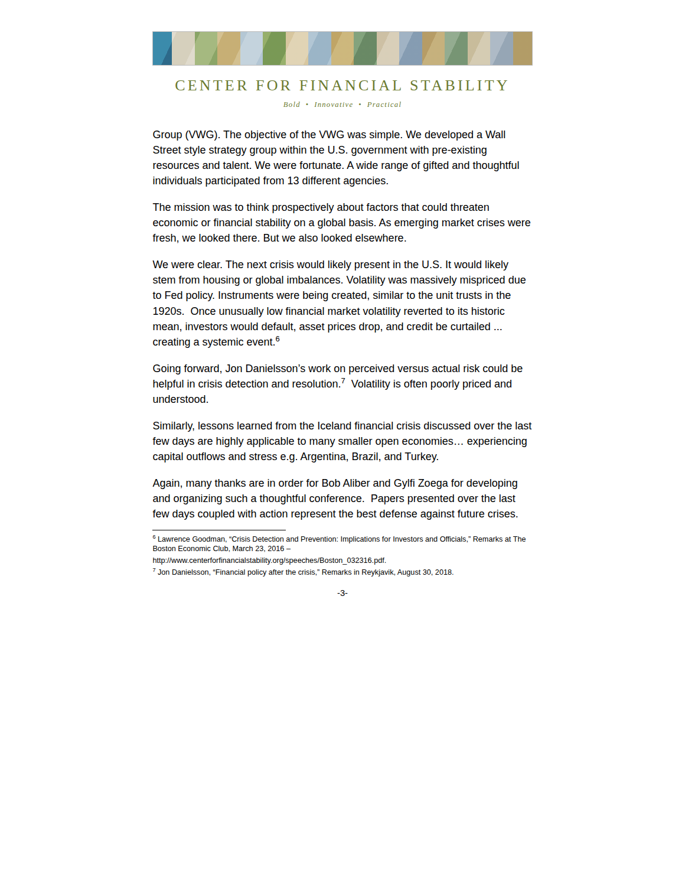CENTER FOR FINANCIAL STABILITY
Bold • Innovative • Practical
Group (VWG). The objective of the VWG was simple. We developed a Wall Street style strategy group within the U.S. government with pre-existing resources and talent. We were fortunate. A wide range of gifted and thoughtful individuals participated from 13 different agencies.
The mission was to think prospectively about factors that could threaten economic or financial stability on a global basis. As emerging market crises were fresh, we looked there. But we also looked elsewhere.
We were clear. The next crisis would likely present in the U.S. It would likely stem from housing or global imbalances. Volatility was massively mispriced due to Fed policy. Instruments were being created, similar to the unit trusts in the 1920s. Once unusually low financial market volatility reverted to its historic mean, investors would default, asset prices drop, and credit be curtailed ... creating a systemic event.6
Going forward, Jon Danielsson’s work on perceived versus actual risk could be helpful in crisis detection and resolution.7 Volatility is often poorly priced and understood.
Similarly, lessons learned from the Iceland financial crisis discussed over the last few days are highly applicable to many smaller open economies… experiencing capital outflows and stress e.g. Argentina, Brazil, and Turkey.
Again, many thanks are in order for Bob Aliber and Gylfi Zoega for developing and organizing such a thoughtful conference. Papers presented over the last few days coupled with action represent the best defense against future crises.
6 Lawrence Goodman, “Crisis Detection and Prevention: Implications for Investors and Officials,” Remarks at The Boston Economic Club, March 23, 2016 –
http://www.centerforfinancialstability.org/speeches/Boston_032316.pdf.
7 Jon Danielsson, “Financial policy after the crisis,” Remarks in Reykjavik, August 30, 2018.
-3-